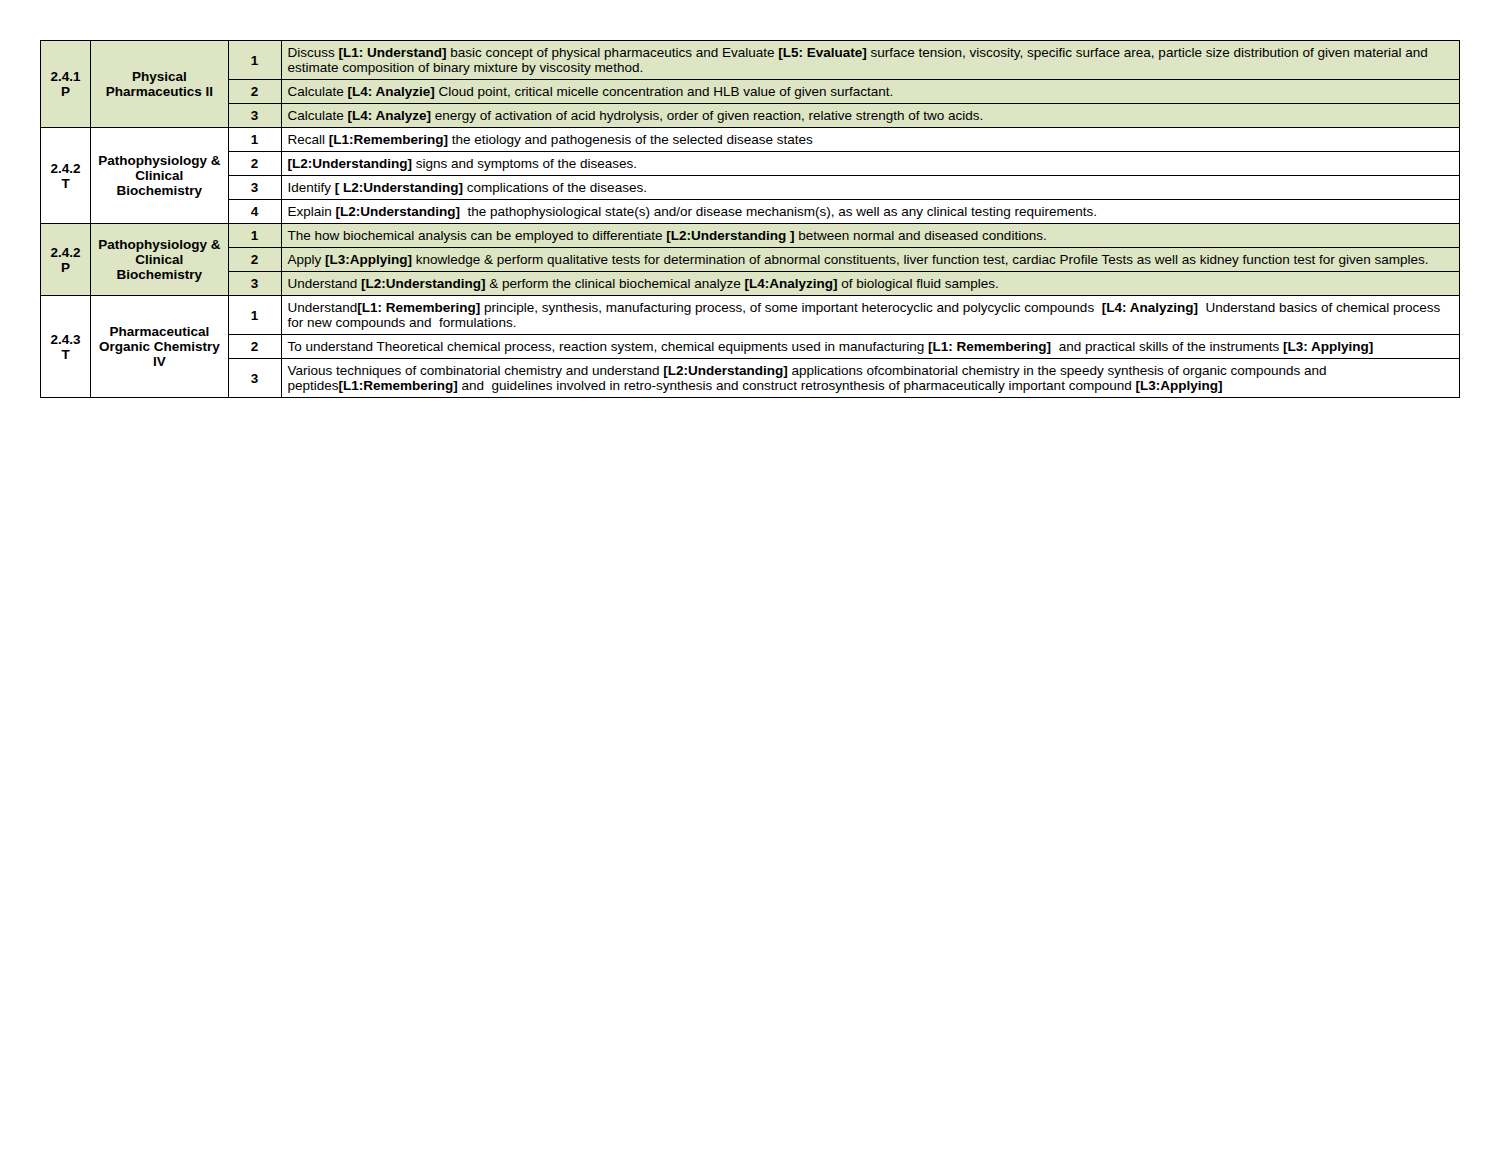| 2.4.1 P | Physical Pharmaceutics II | 1 | Discuss [L1: Understand] basic concept of physical pharmaceutics and Evaluate [L5: Evaluate] surface tension, viscosity, specific surface area, particle size distribution of given material and estimate composition of binary mixture by viscosity method. |
| 2 | Calculate [L4: Analyzie] Cloud point, critical micelle concentration and HLB value of given surfactant. |
| 3 | Calculate [L4: Analyze] energy of activation of acid hydrolysis, order of given reaction, relative strength of two acids. |
| 2.4.2 T | Pathophysiology & Clinical Biochemistry | 1 | Recall [L1:Remembering] the etiology and pathogenesis of the selected disease states |
| 2 | [L2:Understanding] signs and symptoms of the diseases. |
| 3 | Identify [ L2:Understanding] complications of the diseases. |
| 4 | Explain [L2:Understanding] the pathophysiological state(s) and/or disease mechanism(s), as well as any clinical testing requirements. |
| 2.4.2 P | Pathophysiology & Clinical Biochemistry | 1 | The how biochemical analysis can be employed to differentiate [L2:Understanding ] between normal and diseased conditions. |
| 2 | Apply [L3:Applying] knowledge & perform qualitative tests for determination of abnormal constituents, liver function test, cardiac Profile Tests as well as kidney function test for given samples. |
| 3 | Understand [L2:Understanding] & perform the clinical biochemical analyze [L4:Analyzing] of biological fluid samples. |
| 2.4.3 T | Pharmaceutical Organic Chemistry IV | 1 | Understand [L1: Remembering] principle, synthesis, manufacturing process, of some important heterocyclic and polycyclic compounds [L4: Analyzing] Understand basics of chemical process for new compounds and formulations. |
| 2 | To understand Theoretical chemical process, reaction system, chemical equipments used in manufacturing [L1: Remembering] and practical skills of the instruments [L3: Applying] |
| 3 | Various techniques of combinatorial chemistry and understand [L2:Understanding] applications ofcombinatorial chemistry in the speedy synthesis of organic compounds and peptides [L1:Remembering] and guidelines involved in retro-synthesis and construct retrosynthesis of pharmaceutically important compound [L3:Applying] |